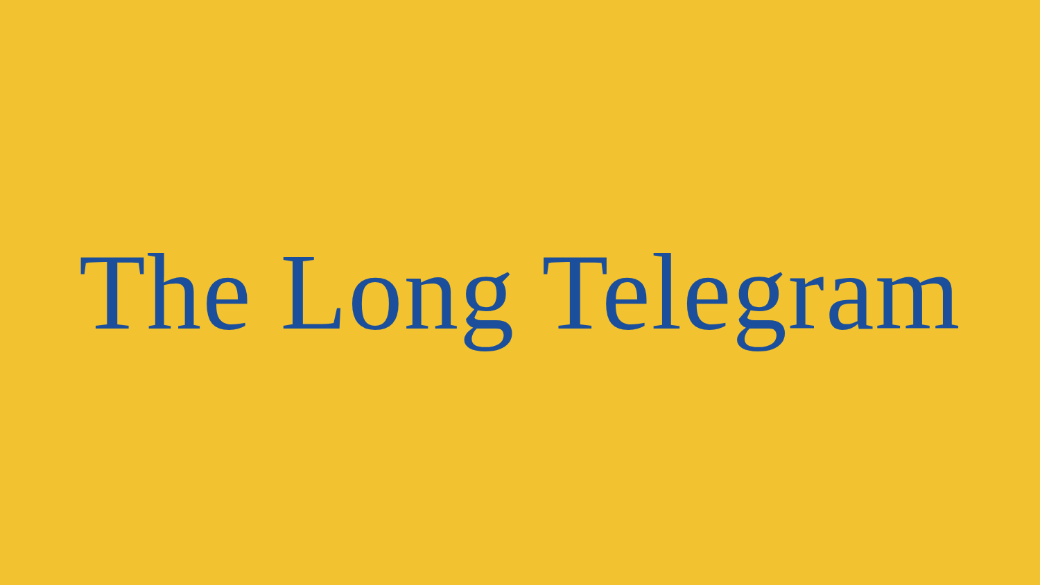The Long Telegram